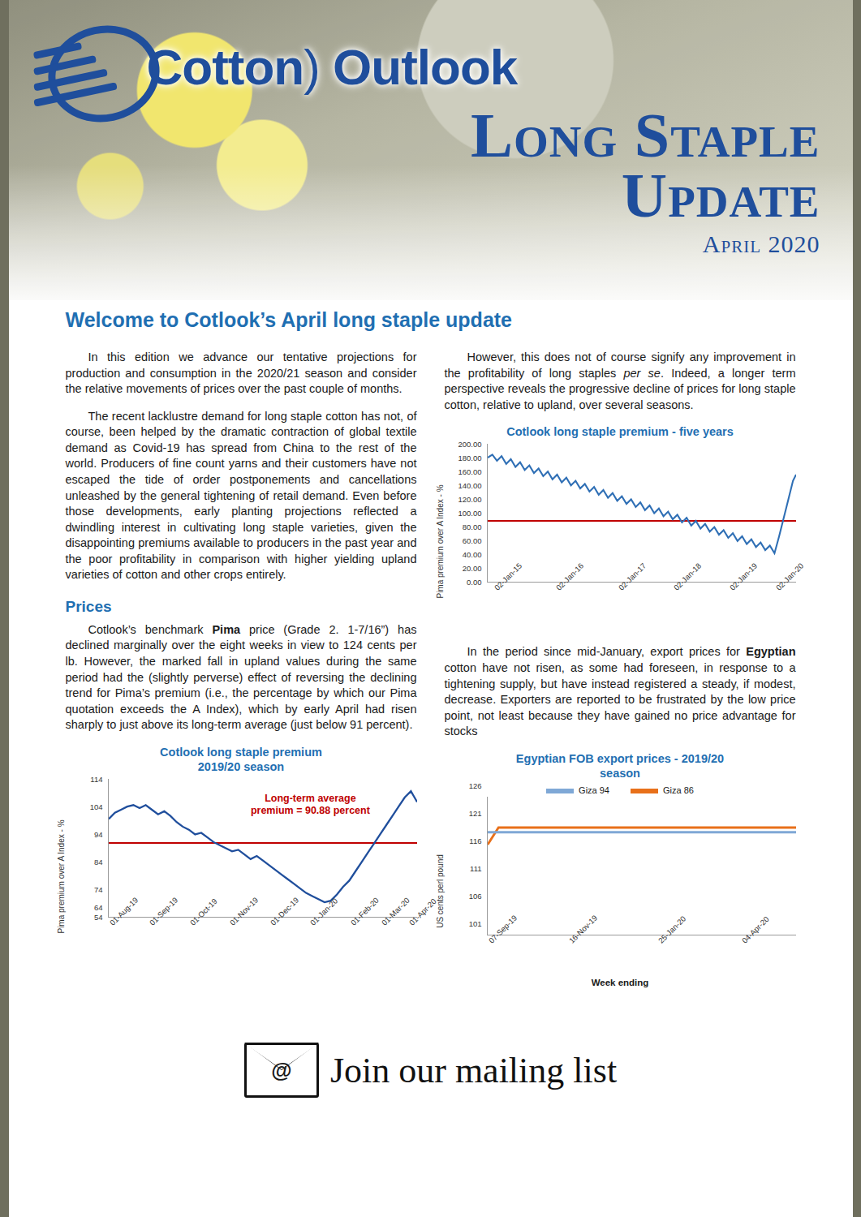Cotton) Outlook
Long Staple
Update
April 2020
Welcome to Cotlook’s April long staple update
In this edition we advance our tentative projections for production and consumption in the 2020/21 season and consider the relative movements of prices over the past couple of months.
The recent lacklustre demand for long staple cotton has not, of course, been helped by the dramatic contraction of global textile demand as Covid-19 has spread from China to the rest of the world. Producers of fine count yarns and their customers have not escaped the tide of order postponements and cancellations unleashed by the general tightening of retail demand. Even before those developments, early planting projections reflected a dwindling interest in cultivating long staple varieties, given the disappointing premiums available to producers in the past year and the poor profitability in comparison with higher yielding upland varieties of cotton and other crops entirely.
Prices
Cotlook’s benchmark Pima price (Grade 2. 1-7/16”) has declined marginally over the eight weeks in view to 124 cents per lb. However, the marked fall in upland values during the same period had the (slightly perverse) effect of reversing the declining trend for Pima’s premium (i.e., the percentage by which our Pima quotation exceeds the A Index), which by early April had risen sharply to just above its long-term average (just below 91 percent).
Cotlook long staple premium
2019/20 season
114 104 94 84 74 64 54
Pima premium over A Index - %
Long-term average
premium = 90.88 percent
01-Aug-19 01-Sep-19 01-Oct-19 01-Nov-19 01-Dec-19 01-Jan-20 01-Feb-20 01-Mar-20 01-Apr-20
However, this does not of course signify any improvement in the profitability of long staples per se. Indeed, a longer term perspective reveals the progressive decline of prices for long staple cotton, relative to upland, over several seasons.
Cotlook long staple premium - five years
200.00 180.00 160.00 140.00 120.00 100.00 80.00 60.00 40.00 20.00 0.00
Pima premium over A Index - %
02-Jan-15 02-Jan-16 02-Jan-17 02-Jan-18 02-Jan-19 02-Jan-20
In the period since mid-January, export prices for Egyptian cotton have not risen, as some had foreseen, in response to a tightening supply, but have instead registered a steady, if modest, decrease. Exporters are reported to be frustrated by the low price point, not least because they have gained no price advantage for stocks
Egyptian FOB export prices - 2019/20
season
Giza 94 Giza 86
126 121 116 111 106 101
US cents perl pound
07-Sep-19 16-Nov-19 25-Jan-20 04-Apr-20
Week ending
@
Join our mailing list